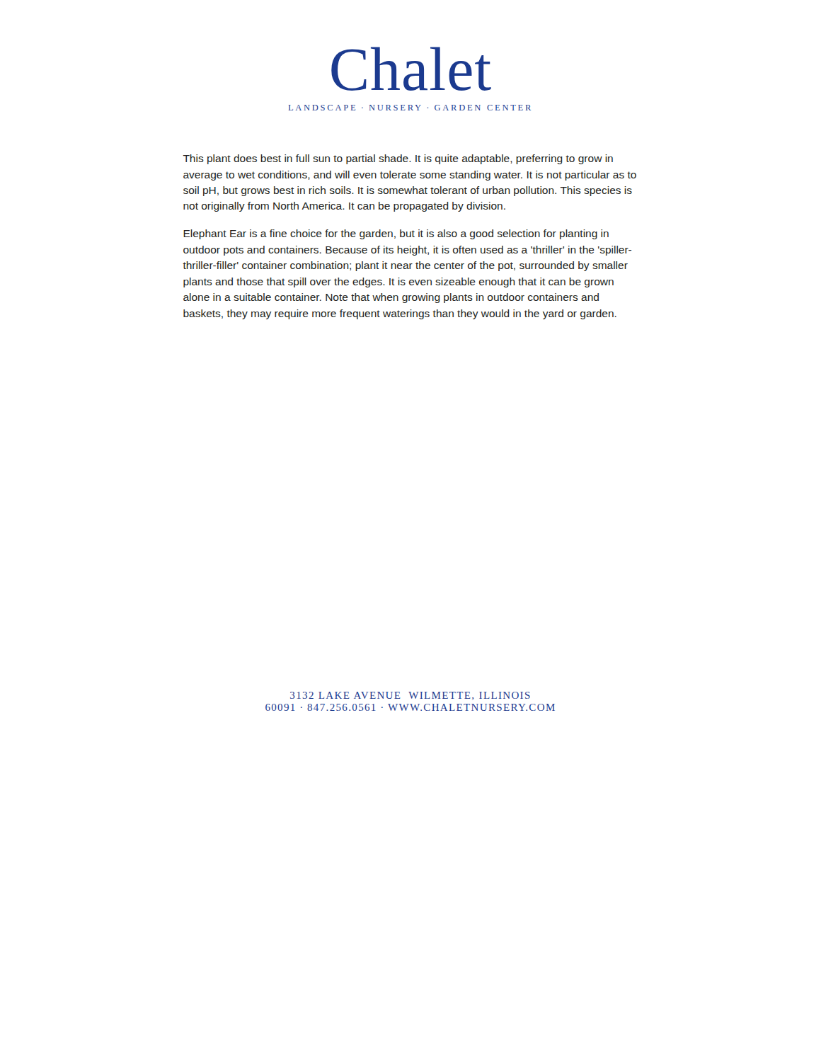Chalet
LANDSCAPE·NURSERY·GARDEN CENTER
This plant does best in full sun to partial shade. It is quite adaptable, preferring to grow in average to wet conditions, and will even tolerate some standing water. It is not particular as to soil pH, but grows best in rich soils. It is somewhat tolerant of urban pollution. This species is not originally from North America. It can be propagated by division.
Elephant Ear is a fine choice for the garden, but it is also a good selection for planting in outdoor pots and containers. Because of its height, it is often used as a 'thriller' in the 'spiller-thriller-filler' container combination; plant it near the center of the pot, surrounded by smaller plants and those that spill over the edges. It is even sizeable enough that it can be grown alone in a suitable container. Note that when growing plants in outdoor containers and baskets, they may require more frequent waterings than they would in the yard or garden.
3132 LAKE AVENUE WILMETTE, ILLINOIS 60091·847.256.0561·WWW.CHALETNURSERY.COM